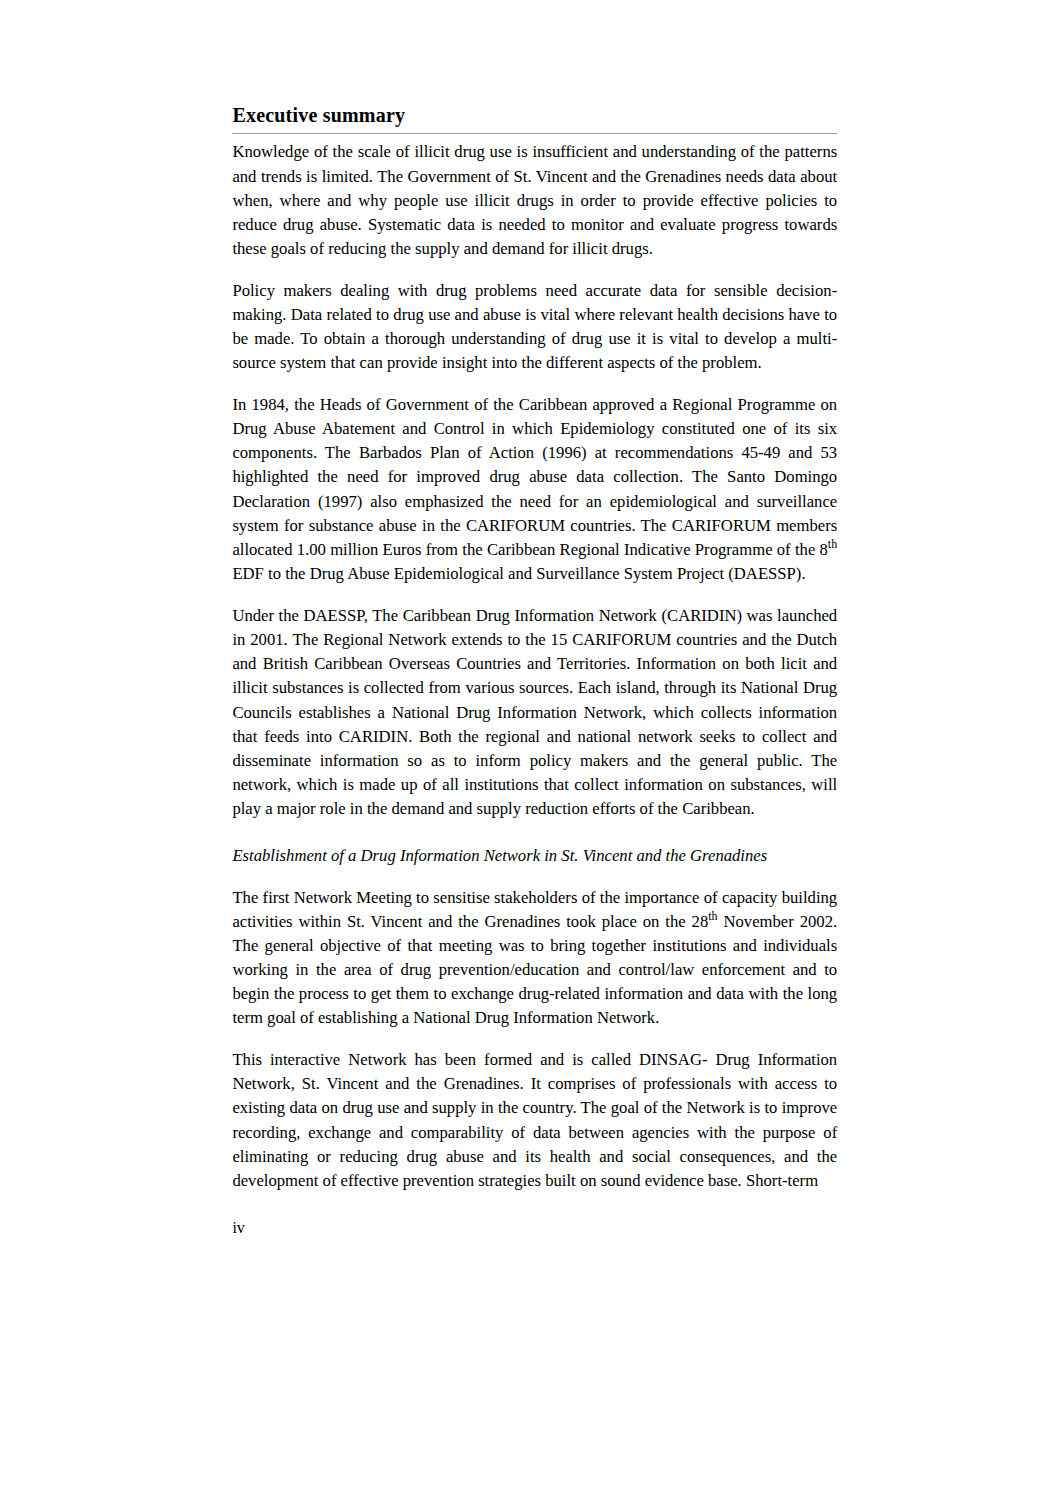Executive summary
Knowledge of the scale of illicit drug use is insufficient and understanding of the patterns and trends is limited. The Government of St. Vincent and the Grenadines needs data about when, where and why people use illicit drugs in order to provide effective policies to reduce drug abuse. Systematic data is needed to monitor and evaluate progress towards these goals of reducing the supply and demand for illicit drugs.
Policy makers dealing with drug problems need accurate data for sensible decision-making. Data related to drug use and abuse is vital where relevant health decisions have to be made. To obtain a thorough understanding of drug use it is vital to develop a multi-source system that can provide insight into the different aspects of the problem.
In 1984, the Heads of Government of the Caribbean approved a Regional Programme on Drug Abuse Abatement and Control in which Epidemiology constituted one of its six components. The Barbados Plan of Action (1996) at recommendations 45-49 and 53 highlighted the need for improved drug abuse data collection. The Santo Domingo Declaration (1997) also emphasized the need for an epidemiological and surveillance system for substance abuse in the CARIFORUM countries. The CARIFORUM members allocated 1.00 million Euros from the Caribbean Regional Indicative Programme of the 8th EDF to the Drug Abuse Epidemiological and Surveillance System Project (DAESSP).
Under the DAESSP, The Caribbean Drug Information Network (CARIDIN) was launched in 2001. The Regional Network extends to the 15 CARIFORUM countries and the Dutch and British Caribbean Overseas Countries and Territories. Information on both licit and illicit substances is collected from various sources. Each island, through its National Drug Councils establishes a National Drug Information Network, which collects information that feeds into CARIDIN. Both the regional and national network seeks to collect and disseminate information so as to inform policy makers and the general public. The network, which is made up of all institutions that collect information on substances, will play a major role in the demand and supply reduction efforts of the Caribbean.
Establishment of a Drug Information Network in St. Vincent and the Grenadines
The first Network Meeting to sensitise stakeholders of the importance of capacity building activities within St. Vincent and the Grenadines took place on the 28th November 2002. The general objective of that meeting was to bring together institutions and individuals working in the area of drug prevention/education and control/law enforcement and to begin the process to get them to exchange drug-related information and data with the long term goal of establishing a National Drug Information Network.
This interactive Network has been formed and is called DINSAG- Drug Information Network, St. Vincent and the Grenadines. It comprises of professionals with access to existing data on drug use and supply in the country. The goal of the Network is to improve recording, exchange and comparability of data between agencies with the purpose of eliminating or reducing drug abuse and its health and social consequences, and the development of effective prevention strategies built on sound evidence base. Short-term
iv